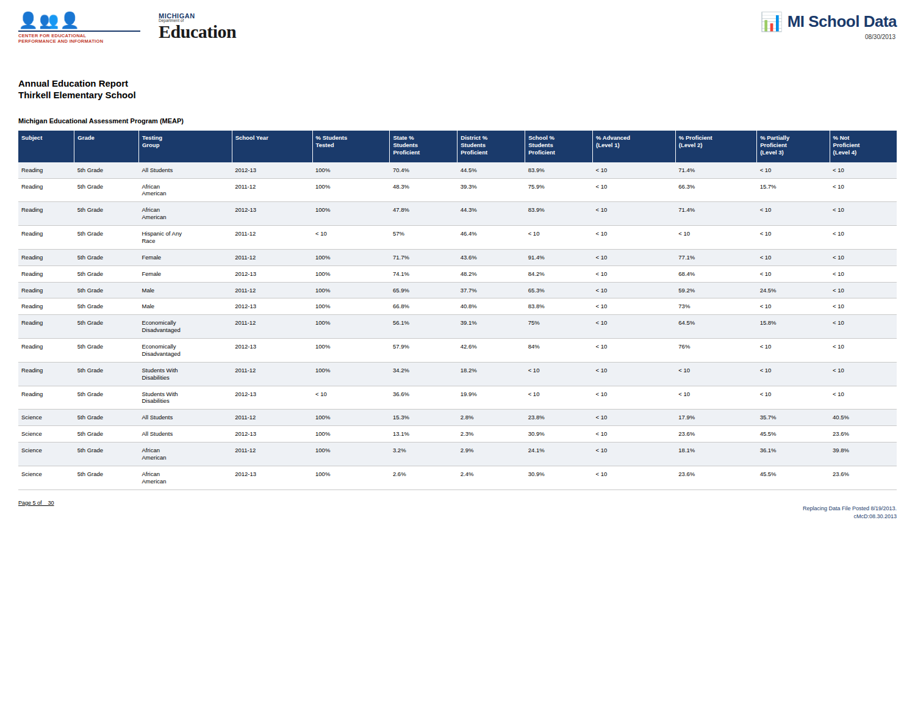👤👥👤
CENTER FOR EDUCATIONAL
PERFORMANCE AND INFORMATION
MICHIGAN
Department of
Education
📊 MI School Data
08/30/2013
Annual Education Report
Thirkell Elementary School
Michigan Educational Assessment Program (MEAP)
| Subject | Grade | Testing Group | School Year | % Students Tested | State % Students Proficient | District % Students Proficient | School % Students Proficient | % Advanced (Level 1) | % Proficient (Level 2) | % Partially Proficient (Level 3) | % Not Proficient (Level 4) |
| --- | --- | --- | --- | --- | --- | --- | --- | --- | --- | --- | --- |
| Reading | 5th Grade | All Students | 2012-13 | 100% | 70.4% | 44.5% | 83.9% | < 10 | 71.4% | < 10 | < 10 |
| Reading | 5th Grade | African American | 2011-12 | 100% | 48.3% | 39.3% | 75.9% | < 10 | 66.3% | 15.7% | < 10 |
| Reading | 5th Grade | African American | 2012-13 | 100% | 47.8% | 44.3% | 83.9% | < 10 | 71.4% | < 10 | < 10 |
| Reading | 5th Grade | Hispanic of Any Race | 2011-12 | < 10 | 57% | 46.4% | < 10 | < 10 | < 10 | < 10 | < 10 |
| Reading | 5th Grade | Female | 2011-12 | 100% | 71.7% | 43.6% | 91.4% | < 10 | 77.1% | < 10 | < 10 |
| Reading | 5th Grade | Female | 2012-13 | 100% | 74.1% | 48.2% | 84.2% | < 10 | 68.4% | < 10 | < 10 |
| Reading | 5th Grade | Male | 2011-12 | 100% | 65.9% | 37.7% | 65.3% | < 10 | 59.2% | 24.5% | < 10 |
| Reading | 5th Grade | Male | 2012-13 | 100% | 66.8% | 40.8% | 83.8% | < 10 | 73% | < 10 | < 10 |
| Reading | 5th Grade | Economically Disadvantaged | 2011-12 | 100% | 56.1% | 39.1% | 75% | < 10 | 64.5% | 15.8% | < 10 |
| Reading | 5th Grade | Economically Disadvantaged | 2012-13 | 100% | 57.9% | 42.6% | 84% | < 10 | 76% | < 10 | < 10 |
| Reading | 5th Grade | Students With Disabilities | 2011-12 | 100% | 34.2% | 18.2% | < 10 | < 10 | < 10 | < 10 | < 10 |
| Reading | 5th Grade | Students With Disabilities | 2012-13 | < 10 | 36.6% | 19.9% | < 10 | < 10 | < 10 | < 10 | < 10 |
| Science | 5th Grade | All Students | 2011-12 | 100% | 15.3% | 2.8% | 23.8% | < 10 | 17.9% | 35.7% | 40.5% |
| Science | 5th Grade | All Students | 2012-13 | 100% | 13.1% | 2.3% | 30.9% | < 10 | 23.6% | 45.5% | 23.6% |
| Science | 5th Grade | African American | 2011-12 | 100% | 3.2% | 2.9% | 24.1% | < 10 | 18.1% | 36.1% | 39.8% |
| Science | 5th Grade | African American | 2012-13 | 100% | 2.6% | 2.4% | 30.9% | < 10 | 23.6% | 45.5% | 23.6% |
Page 5 of 30
Replacing Data File Posted 8/19/2013.
cMcD:08.30.2013